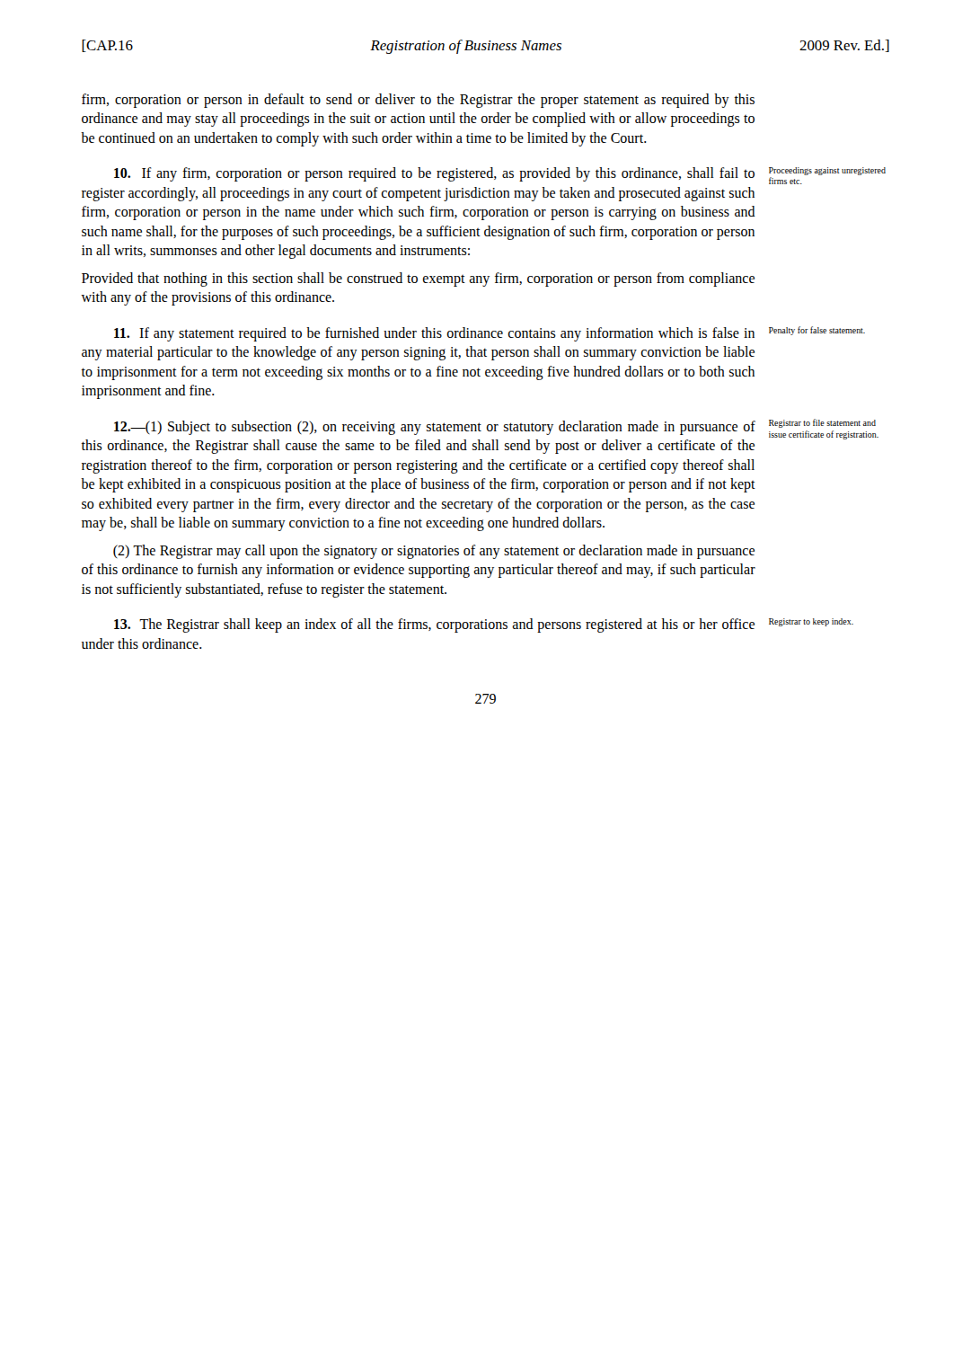[CAP.16 Registration of Business Names 2009 Rev. Ed.]
firm, corporation or person in default to send or deliver to the Registrar the proper statement as required by this ordinance and may stay all proceedings in the suit or action until the order be complied with or allow proceedings to be continued on an undertaken to comply with such order within a time to be limited by the Court.
Proceedings against unregistered firms etc.
10. If any firm, corporation or person required to be registered, as provided by this ordinance, shall fail to register accordingly, all proceedings in any court of competent jurisdiction may be taken and prosecuted against such firm, corporation or person in the name under which such firm, corporation or person is carrying on business and such name shall, for the purposes of such proceedings, be a sufficient designation of such firm, corporation or person in all writs, summonses and other legal documents and instruments:
Provided that nothing in this section shall be construed to exempt any firm, corporation or person from compliance with any of the provisions of this ordinance.
Penalty for false statement.
11. If any statement required to be furnished under this ordinance contains any information which is false in any material particular to the knowledge of any person signing it, that person shall on summary conviction be liable to imprisonment for a term not exceeding six months or to a fine not exceeding five hundred dollars or to both such imprisonment and fine.
Registrar to file statement and issue certificate of registration.
12.—(1) Subject to subsection (2), on receiving any statement or statutory declaration made in pursuance of this ordinance, the Registrar shall cause the same to be filed and shall send by post or deliver a certificate of the registration thereof to the firm, corporation or person registering and the certificate or a certified copy thereof shall be kept exhibited in a conspicuous position at the place of business of the firm, corporation or person and if not kept so exhibited every partner in the firm, every director and the secretary of the corporation or the person, as the case may be, shall be liable on summary conviction to a fine not exceeding one hundred dollars.
(2) The Registrar may call upon the signatory or signatories of any statement or declaration made in pursuance of this ordinance to furnish any information or evidence supporting any particular thereof and may, if such particular is not sufficiently substantiated, refuse to register the statement.
Registrar to keep index.
13. The Registrar shall keep an index of all the firms, corporations and persons registered at his or her office under this ordinance.
279